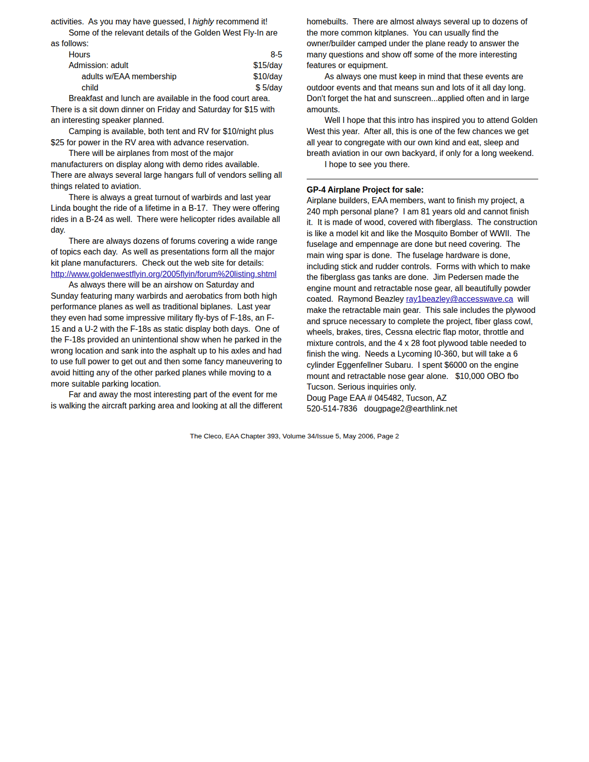activities. As you may have guessed, I highly recommend it!
Some of the relevant details of the Golden West Fly-In are as follows:
| Hours | 8-5 |
| Admission: adult | $15/day |
| adults w/EAA membership | $10/day |
| child | $ 5/day |
Breakfast and lunch are available in the food court area. There is a sit down dinner on Friday and Saturday for $15 with an interesting speaker planned.
Camping is available, both tent and RV for $10/night plus $25 for power in the RV area with advance reservation.
There will be airplanes from most of the major manufacturers on display along with demo rides available. There are always several large hangars full of vendors selling all things related to aviation.
There is always a great turnout of warbirds and last year Linda bought the ride of a lifetime in a B-17. They were offering rides in a B-24 as well. There were helicopter rides available all day.
There are always dozens of forums covering a wide range of topics each day. As well as presentations form all the major kit plane manufacturers. Check out the web site for details:
http://www.goldenwestflyin.org/2005flyin/forum%20listing.shtml
As always there will be an airshow on Saturday and Sunday featuring many warbirds and aerobatics from both high performance planes as well as traditional biplanes. Last year they even had some impressive military fly-bys of F-18s, an F-15 and a U-2 with the F-18s as static display both days. One of the F-18s provided an unintentional show when he parked in the wrong location and sank into the asphalt up to his axles and had to use full power to get out and then some fancy maneuvering to avoid hitting any of the other parked planes while moving to a more suitable parking location.
Far and away the most interesting part of the event for me is walking the aircraft parking area and looking at all the different homebuilts. There are almost always several up to dozens of the more common kitplanes. You can usually find the owner/builder camped under the plane ready to answer the many questions and show off some of the more interesting features or equipment.
As always one must keep in mind that these events are outdoor events and that means sun and lots of it all day long. Don't forget the hat and sunscreen...applied often and in large amounts.
Well I hope that this intro has inspired you to attend Golden West this year. After all, this is one of the few chances we get all year to congregate with our own kind and eat, sleep and breath aviation in our own backyard, if only for a long weekend.
I hope to see you there.
GP-4 Airplane Project for sale:
Airplane builders, EAA members, want to finish my project, a 240 mph personal plane? I am 81 years old and cannot finish it. It is made of wood, covered with fiberglass. The construction is like a model kit and like the Mosquito Bomber of WWII. The fuselage and empennage are done but need covering. The main wing spar is done. The fuselage hardware is done, including stick and rudder controls. Forms with which to make the fiberglass gas tanks are done. Jim Pedersen made the engine mount and retractable nose gear, all beautifully powder coated. Raymond Beazley ray1beazley@accesswave.ca will make the retractable main gear. This sale includes the plywood and spruce necessary to complete the project, fiber glass cowl, wheels, brakes, tires, Cessna electric flap motor, throttle and mixture controls, and the 4 x 28 foot plywood table needed to finish the wing. Needs a Lycoming I0-360, but will take a 6 cylinder Eggenfellner Subaru. I spent $6000 on the engine mount and retractable nose gear alone. $10,000 OBO fbo Tucson. Serious inquiries only.
Doug Page EAA # 045482, Tucson, AZ
520-514-7836 dougpage2@earthlink.net
The Cleco, EAA Chapter 393, Volume 34/Issue 5, May 2006, Page 2